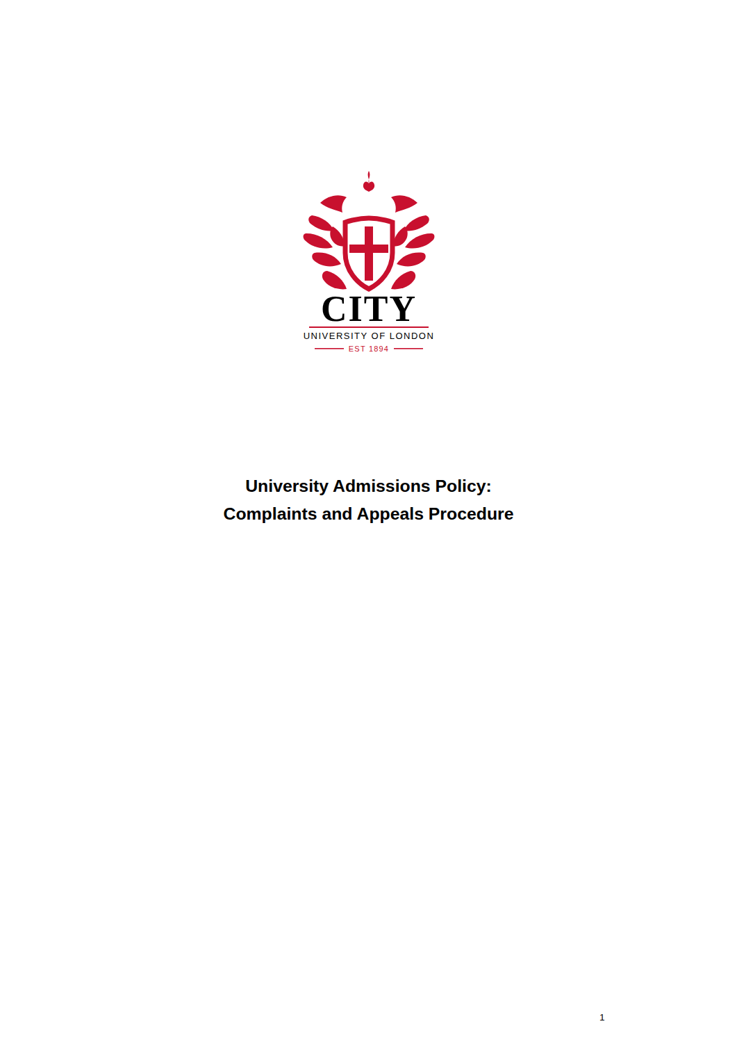CITY UNIVERSITY OF LONDON EST 1894
University Admissions Policy: Complaints and Appeals Procedure
1